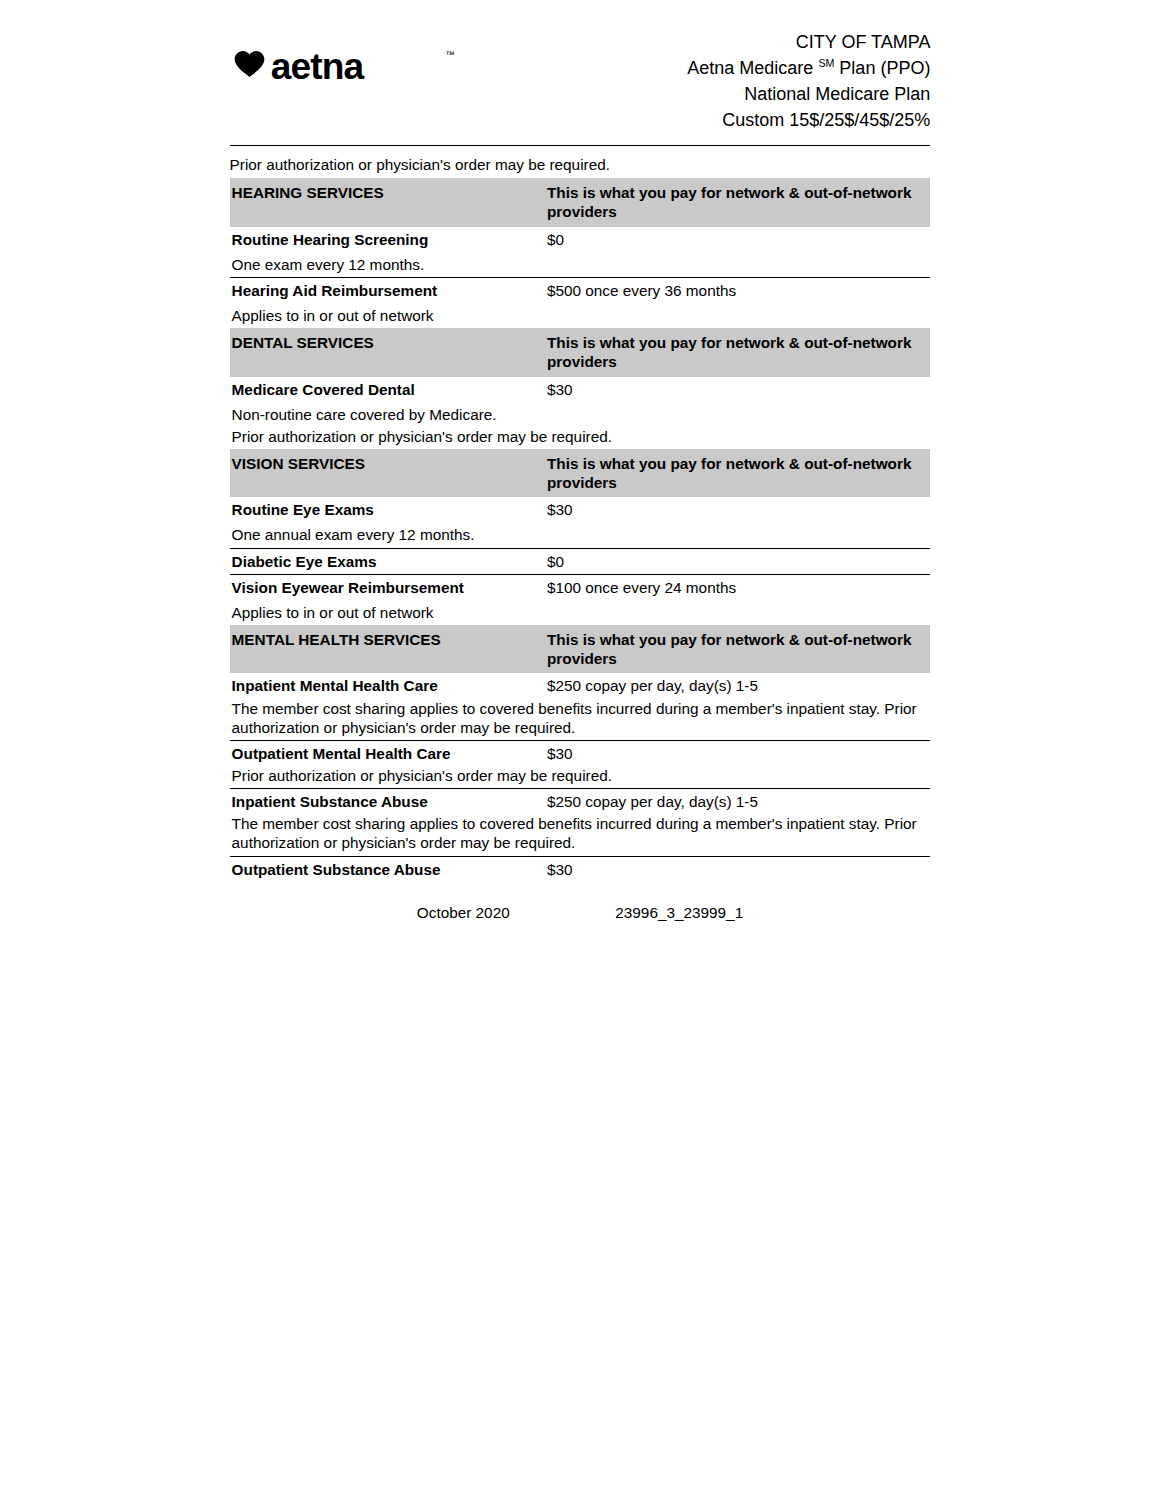aetna ™
CITY OF TAMPA
Aetna Medicare SM Plan (PPO)
National Medicare Plan
Custom 15$/25$/45$/25%
Prior authorization or physician's order may be required.
| HEARING SERVICES | This is what you pay for network & out-of-network providers |
| Routine Hearing Screening | $0 |
| One exam every 12 months. | |
| Hearing Aid Reimbursement | $500 once every 36 months |
| Applies to in or out of network | |
| DENTAL SERVICES | This is what you pay for network & out-of-network providers |
| Medicare Covered Dental | $30 |
| Non-routine care covered by Medicare. | |
| Prior authorization or physician's order may be required. |
| VISION SERVICES | This is what you pay for network & out-of-network providers |
| Routine Eye Exams | $30 |
| One annual exam every 12 months. | |
| Diabetic Eye Exams | $0 |
| Vision Eyewear Reimbursement | $100 once every 24 months |
| Applies to in or out of network | |
| MENTAL HEALTH SERVICES | This is what you pay for network & out-of-network providers |
| Inpatient Mental Health Care | $250 copay per day, day(s) 1-5 |
| The member cost sharing applies to covered benefits incurred during a member's inpatient stay. Prior authorization or physician's order may be required. |
| Outpatient Mental Health Care | $30 |
| Prior authorization or physician's order may be required. |
| Inpatient Substance Abuse | $250 copay per day, day(s) 1-5 |
| The member cost sharing applies to covered benefits incurred during a member's inpatient stay. Prior authorization or physician's order may be required. |
| Outpatient Substance Abuse | $30 |
October 2020 23996_3_23999_1